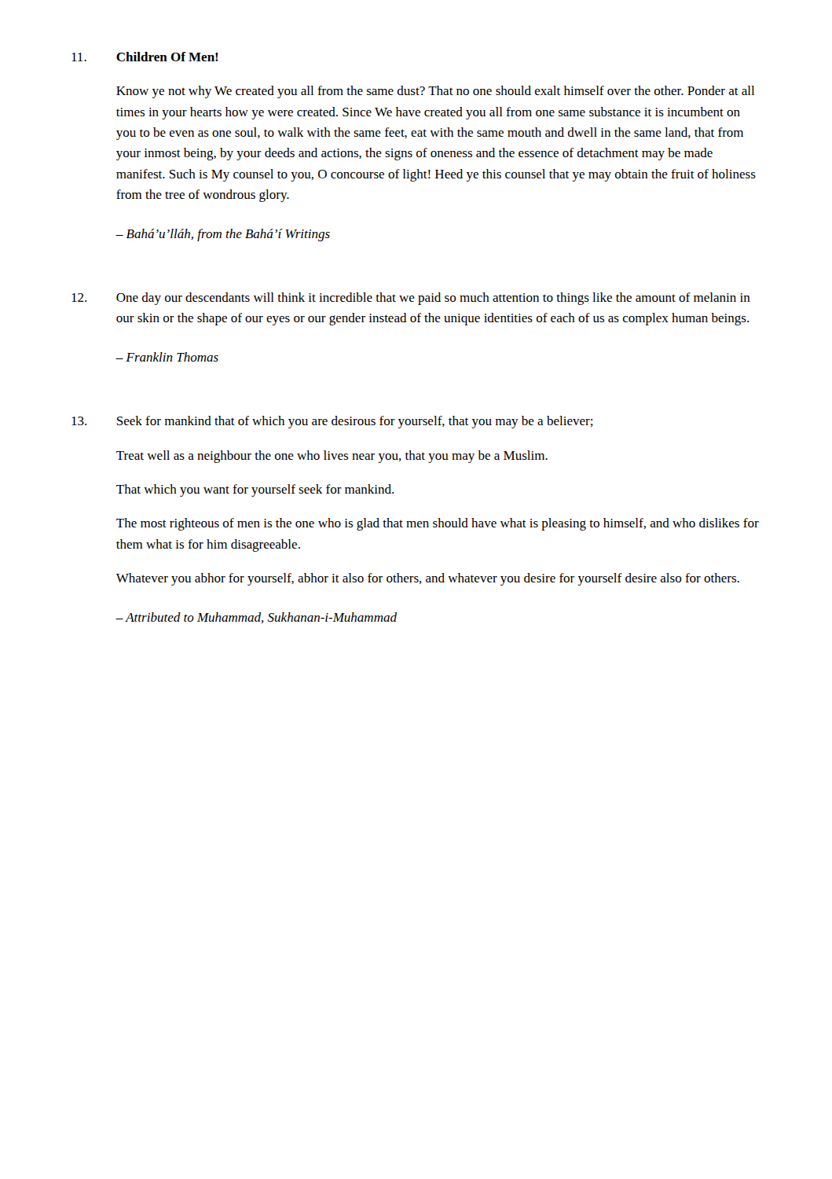Children Of Men!
Know ye not why We created you all from the same dust? That no one should exalt himself over the other. Ponder at all times in your hearts how ye were created. Since We have created you all from one same substance it is incumbent on you to be even as one soul, to walk with the same feet, eat with the same mouth and dwell in the same land, that from your inmost being, by your deeds and actions, the signs of oneness and the essence of detachment may be made manifest. Such is My counsel to you, O concourse of light! Heed ye this counsel that ye may obtain the fruit of holiness from the tree of wondrous glory.
– Bahá’u’lláh, from the Bahá’í Writings
One day our descendants will think it incredible that we paid so much attention to things like the amount of melanin in our skin or the shape of our eyes or our gender instead of the unique identities of each of us as complex human beings.
– Franklin Thomas
Seek for mankind that of which you are desirous for yourself, that you may be a believer;
Treat well as a neighbour the one who lives near you, that you may be a Muslim.
That which you want for yourself seek for mankind.
The most righteous of men is the one who is glad that men should have what is pleasing to himself, and who dislikes for them what is for him disagreeable.
Whatever you abhor for yourself, abhor it also for others, and whatever you desire for yourself desire also for others.
– Attributed to Muhammad, Sukhanan-i-Muhammad